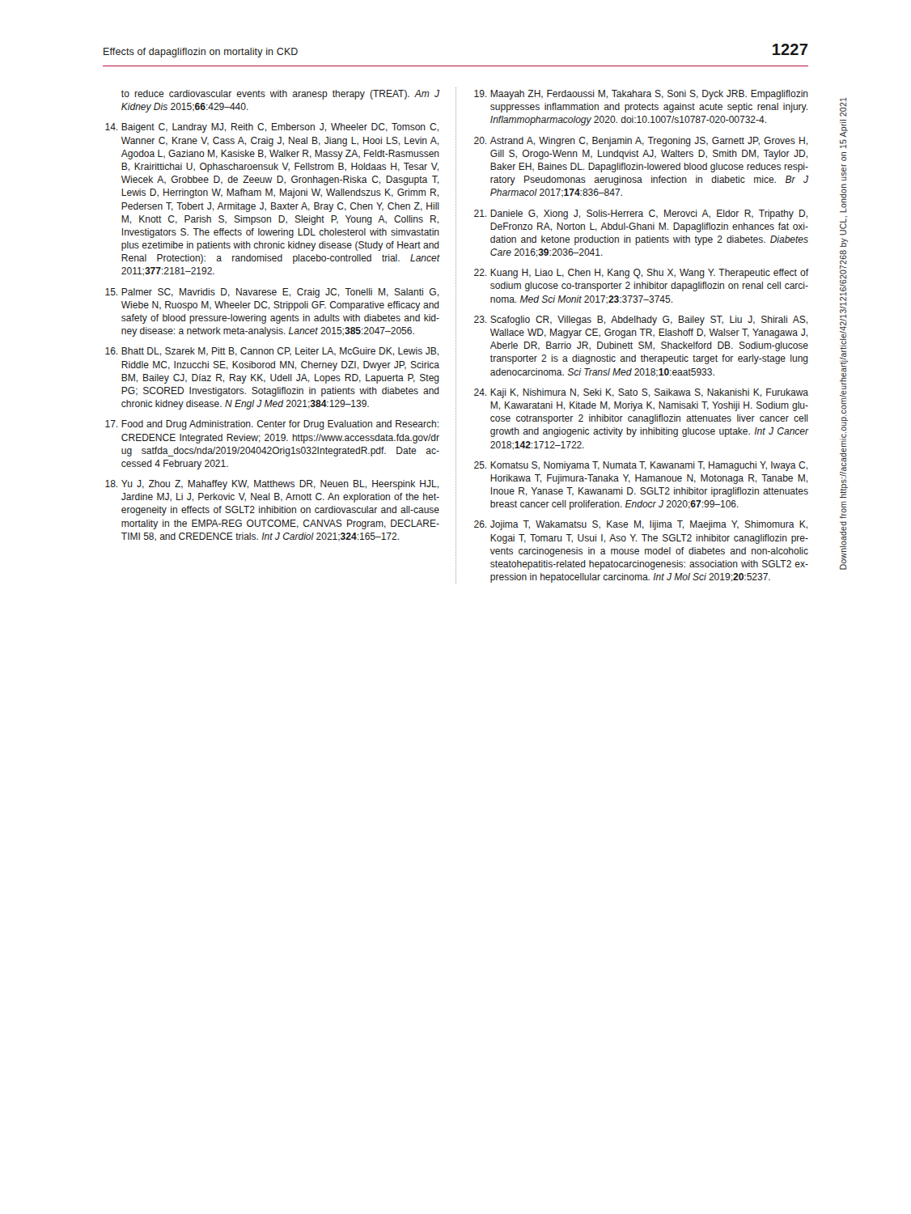Effects of dapagliflozin on mortality in CKD
1227
Downloaded from https://academic.oup.com/eurheartj/article/42/13/1216/6207268 by UCL, London user on 15 April 2021
to reduce cardiovascular events with aranesp therapy (TREAT). Am J Kidney Dis 2015;66:429–440.
Baigent C, Landray MJ, Reith C, Emberson J, Wheeler DC, Tomson C, Wanner C, Krane V, Cass A, Craig J, Neal B, Jiang L, Hooi LS, Levin A, Agodoa L, Gaziano M, Kasiske B, Walker R, Massy ZA, Feldt-Rasmussen B, Krairittichai U, Ophascharoensuk V, Fellstrom B, Holdaas H, Tesar V, Wiecek A, Grobbee D, de Zeeuw D, Gronhagen-Riska C, Dasgupta T, Lewis D, Herrington W, Mafham M, Majoni W, Wallendszus K, Grimm R, Pedersen T, Tobert J, Armitage J, Baxter A, Bray C, Chen Y, Chen Z, Hill M, Knott C, Parish S, Simpson D, Sleight P, Young A, Collins R, Investigators S. The effects of lowering LDL cholesterol with simvastatin plus ezetimibe in patients with chronic kidney disease (Study of Heart and Renal Protection): a randomised placebo-controlled trial. Lancet 2011;377:2181–2192.
Palmer SC, Mavridis D, Navarese E, Craig JC, Tonelli M, Salanti G, Wiebe N, Ruospo M, Wheeler DC, Strippoli GF. Comparative efficacy and safety of blood pressure-lowering agents in adults with diabetes and kidney disease: a network meta-analysis. Lancet 2015;385:2047–2056.
Bhatt DL, Szarek M, Pitt B, Cannon CP, Leiter LA, McGuire DK, Lewis JB, Riddle MC, Inzucchi SE, Kosiborod MN, Cherney DZI, Dwyer JP, Scirica BM, Bailey CJ, Díaz R, Ray KK, Udell JA, Lopes RD, Lapuerta P, Steg PG; SCORED Investigators. Sotagliflozin in patients with diabetes and chronic kidney disease. N Engl J Med 2021;384:129–139.
Food and Drug Administration. Center for Drug Evaluation and Research: CREDENCE Integrated Review; 2019. https://www.accessdata.fda.gov/drug satfda_docs/nda/2019/204042Orig1s032IntegratedR.pdf. Date accessed 4 February 2021.
Yu J, Zhou Z, Mahaffey KW, Matthews DR, Neuen BL, Heerspink HJL, Jardine MJ, Li J, Perkovic V, Neal B, Arnott C. An exploration of the heterogeneity in effects of SGLT2 inhibition on cardiovascular and all-cause mortality in the EMPA-REG OUTCOME, CANVAS Program, DECLARE-TIMI 58, and CREDENCE trials. Int J Cardiol 2021;324:165–172.
Maayah ZH, Ferdaoussi M, Takahara S, Soni S, Dyck JRB. Empagliflozin suppresses inflammation and protects against acute septic renal injury. Inflammopharmacology 2020. doi:10.1007/s10787-020-00732-4.
Astrand A, Wingren C, Benjamin A, Tregoning JS, Garnett JP, Groves H, Gill S, Orogo-Wenn M, Lundqvist AJ, Walters D, Smith DM, Taylor JD, Baker EH, Baines DL. Dapagliflozin-lowered blood glucose reduces respiratory Pseudomonas aeruginosa infection in diabetic mice. Br J Pharmacol 2017;174:836–847.
Daniele G, Xiong J, Solis-Herrera C, Merovci A, Eldor R, Tripathy D, DeFronzo RA, Norton L, Abdul-Ghani M. Dapagliflozin enhances fat oxidation and ketone production in patients with type 2 diabetes. Diabetes Care 2016;39:2036–2041.
Kuang H, Liao L, Chen H, Kang Q, Shu X, Wang Y. Therapeutic effect of sodium glucose co-transporter 2 inhibitor dapagliflozin on renal cell carcinoma. Med Sci Monit 2017;23:3737–3745.
Scafoglio CR, Villegas B, Abdelhady G, Bailey ST, Liu J, Shirali AS, Wallace WD, Magyar CE, Grogan TR, Elashoff D, Walser T, Yanagawa J, Aberle DR, Barrio JR, Dubinett SM, Shackelford DB. Sodium-glucose transporter 2 is a diagnostic and therapeutic target for early-stage lung adenocarcinoma. Sci Transl Med 2018;10:eaat5933.
Kaji K, Nishimura N, Seki K, Sato S, Saikawa S, Nakanishi K, Furukawa M, Kawaratani H, Kitade M, Moriya K, Namisaki T, Yoshiji H. Sodium glucose cotransporter 2 inhibitor canagliflozin attenuates liver cancer cell growth and angiogenic activity by inhibiting glucose uptake. Int J Cancer 2018;142:1712–1722.
Komatsu S, Nomiyama T, Numata T, Kawanami T, Hamaguchi Y, Iwaya C, Horikawa T, Fujimura-Tanaka Y, Hamanoue N, Motonaga R, Tanabe M, Inoue R, Yanase T, Kawanami D. SGLT2 inhibitor ipragliflozin attenuates breast cancer cell proliferation. Endocr J 2020;67:99–106.
Jojima T, Wakamatsu S, Kase M, Iijima T, Maejima Y, Shimomura K, Kogai T, Tomaru T, Usui I, Aso Y. The SGLT2 inhibitor canagliflozin prevents carcinogenesis in a mouse model of diabetes and non-alcoholic steatohepatitis-related hepatocarcinogenesis: association with SGLT2 expression in hepatocellular carcinoma. Int J Mol Sci 2019;20:5237.